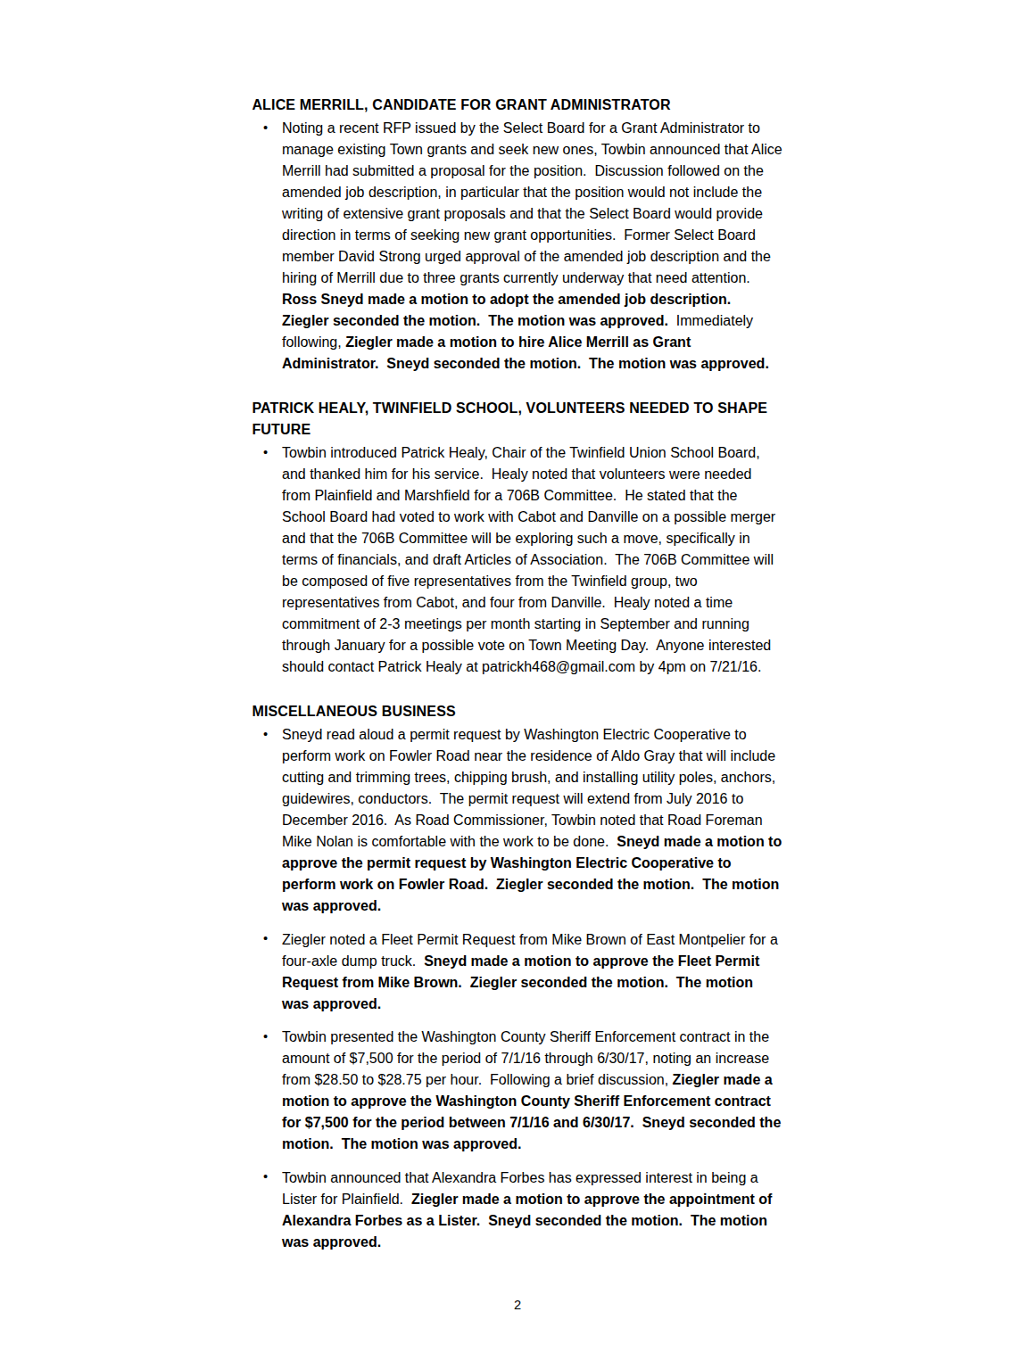ALICE MERRILL, CANDIDATE FOR GRANT ADMINISTRATOR
Noting a recent RFP issued by the Select Board for a Grant Administrator to manage existing Town grants and seek new ones, Towbin announced that Alice Merrill had submitted a proposal for the position. Discussion followed on the amended job description, in particular that the position would not include the writing of extensive grant proposals and that the Select Board would provide direction in terms of seeking new grant opportunities. Former Select Board member David Strong urged approval of the amended job description and the hiring of Merrill due to three grants currently underway that need attention. Ross Sneyd made a motion to adopt the amended job description. Ziegler seconded the motion. The motion was approved. Immediately following, Ziegler made a motion to hire Alice Merrill as Grant Administrator. Sneyd seconded the motion. The motion was approved.
PATRICK HEALY, TWINFIELD SCHOOL, VOLUNTEERS NEEDED TO SHAPE FUTURE
Towbin introduced Patrick Healy, Chair of the Twinfield Union School Board, and thanked him for his service. Healy noted that volunteers were needed from Plainfield and Marshfield for a 706B Committee. He stated that the School Board had voted to work with Cabot and Danville on a possible merger and that the 706B Committee will be exploring such a move, specifically in terms of financials, and draft Articles of Association. The 706B Committee will be composed of five representatives from the Twinfield group, two representatives from Cabot, and four from Danville. Healy noted a time commitment of 2-3 meetings per month starting in September and running through January for a possible vote on Town Meeting Day. Anyone interested should contact Patrick Healy at patrickh468@gmail.com by 4pm on 7/21/16.
MISCELLANEOUS BUSINESS
Sneyd read aloud a permit request by Washington Electric Cooperative to perform work on Fowler Road near the residence of Aldo Gray that will include cutting and trimming trees, chipping brush, and installing utility poles, anchors, guidewires, conductors. The permit request will extend from July 2016 to December 2016. As Road Commissioner, Towbin noted that Road Foreman Mike Nolan is comfortable with the work to be done. Sneyd made a motion to approve the permit request by Washington Electric Cooperative to perform work on Fowler Road. Ziegler seconded the motion. The motion was approved.
Ziegler noted a Fleet Permit Request from Mike Brown of East Montpelier for a four-axle dump truck. Sneyd made a motion to approve the Fleet Permit Request from Mike Brown. Ziegler seconded the motion. The motion was approved.
Towbin presented the Washington County Sheriff Enforcement contract in the amount of $7,500 for the period of 7/1/16 through 6/30/17, noting an increase from $28.50 to $28.75 per hour. Following a brief discussion, Ziegler made a motion to approve the Washington County Sheriff Enforcement contract for $7,500 for the period between 7/1/16 and 6/30/17. Sneyd seconded the motion. The motion was approved.
Towbin announced that Alexandra Forbes has expressed interest in being a Lister for Plainfield. Ziegler made a motion to approve the appointment of Alexandra Forbes as a Lister. Sneyd seconded the motion. The motion was approved.
2